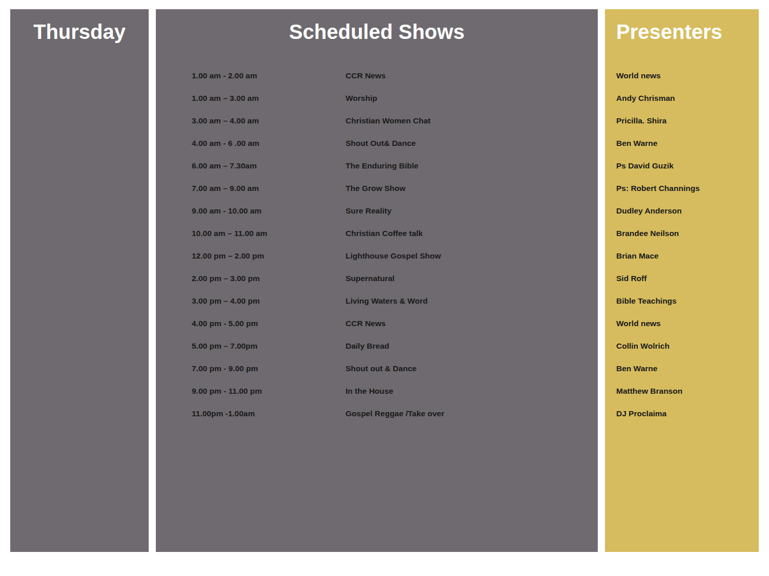Thursday
Scheduled Shows
| 1.00 am - 2.00 am | CCR News |
| 1.00 am – 3.00 am | Worship |
| 3.00 am – 4.00 am | Christian Women Chat |
| 4.00 am - 6 .00 am | Shout Out& Dance |
| 6.00 am – 7.30am | The Enduring Bible |
| 7.00 am – 9.00 am | The Grow Show |
| 9.00 am - 10.00 am | Sure Reality |
| 10.00 am – 11.00 am | Christian Coffee talk |
| 12.00 pm – 2.00 pm | Lighthouse Gospel Show |
| 2.00 pm – 3.00 pm | Supernatural |
| 3.00 pm – 4.00 pm | Living Waters & Word |
| 4.00 pm - 5.00 pm | CCR News |
| 5.00 pm – 7.00pm | Daily Bread |
| 7.00 pm - 9.00 pm | Shout out & Dance |
| 9.00 pm - 11.00 pm | In the House |
| 11.00pm -1.00am | Gospel Reggae /Take over |
Presenters
| World news |
| Andy Chrisman |
| Pricilla. Shira |
| Ben Warne |
| Ps David Guzik |
| Ps: Robert Channings |
| Dudley Anderson |
| Brandee Neilson |
| Brian Mace |
| Sid Roff |
| Bible Teachings |
| World news |
| Collin Wolrich |
| Ben Warne |
| Matthew Branson |
| DJ Proclaima |